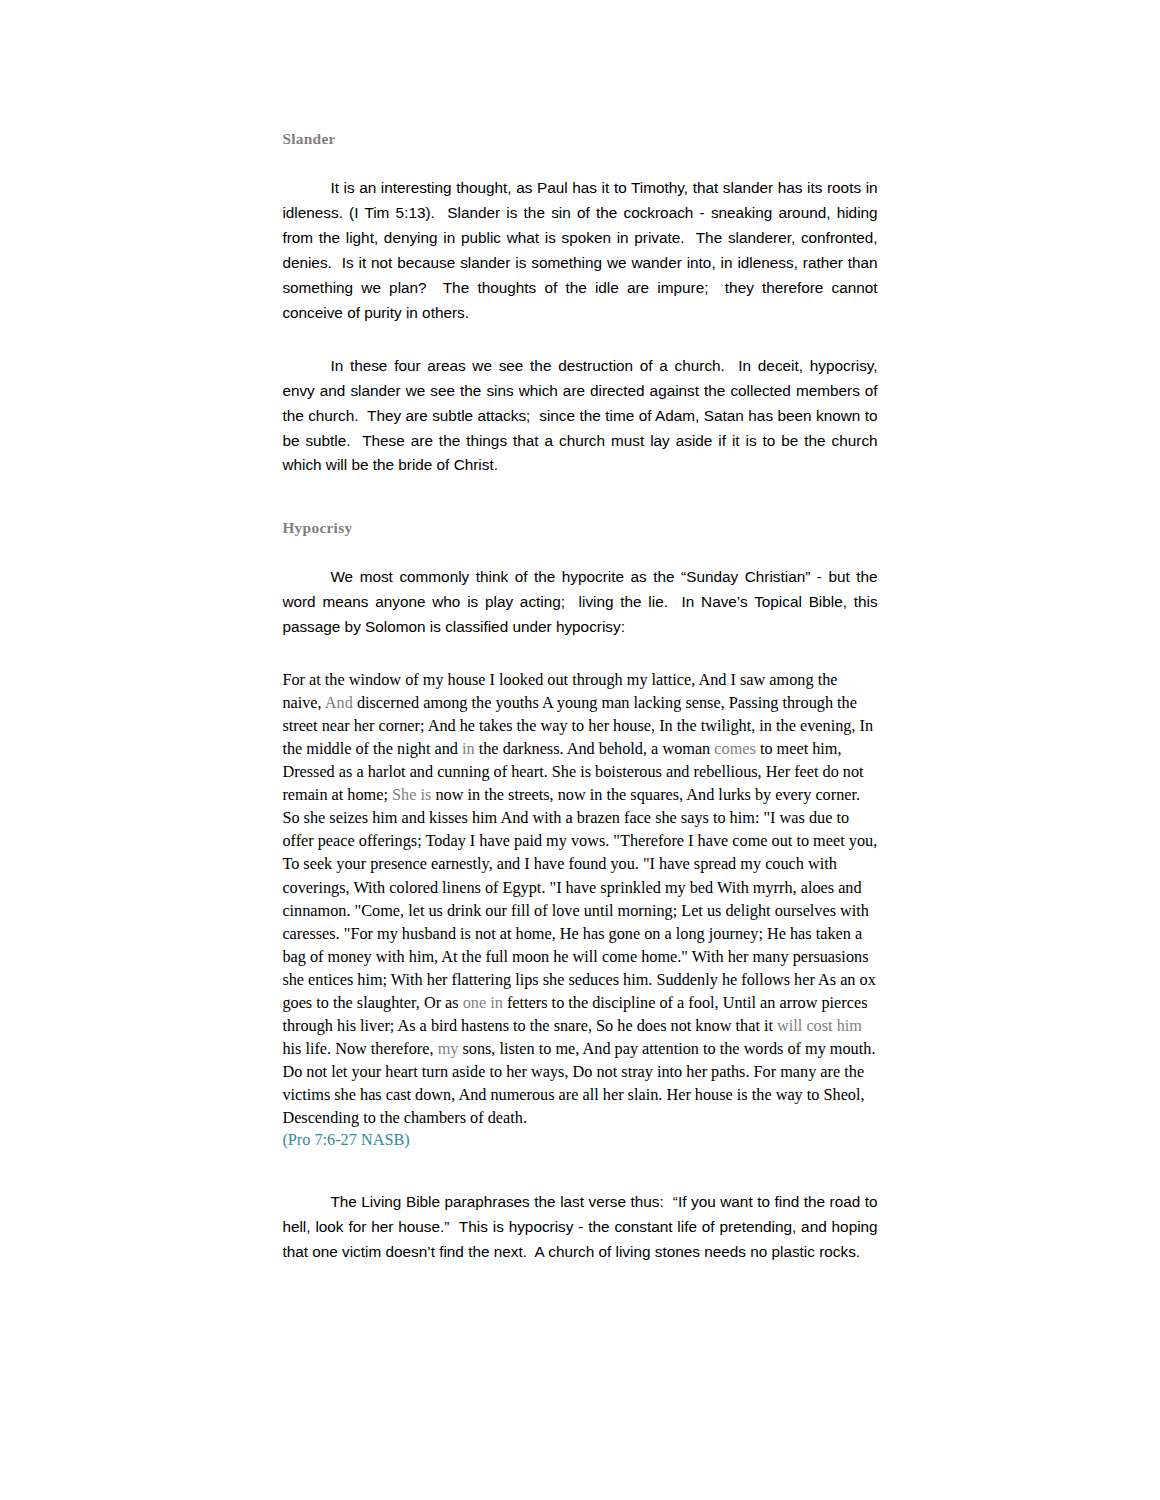Slander
It is an interesting thought, as Paul has it to Timothy, that slander has its roots in idleness. (I Tim 5:13). Slander is the sin of the cockroach - sneaking around, hiding from the light, denying in public what is spoken in private. The slanderer, confronted, denies. Is it not because slander is something we wander into, in idleness, rather than something we plan? The thoughts of the idle are impure; they therefore cannot conceive of purity in others.
In these four areas we see the destruction of a church. In deceit, hypocrisy, envy and slander we see the sins which are directed against the collected members of the church. They are subtle attacks; since the time of Adam, Satan has been known to be subtle. These are the things that a church must lay aside if it is to be the church which will be the bride of Christ.
Hypocrisy
We most commonly think of the hypocrite as the “Sunday Christian” - but the word means anyone who is play acting; living the lie. In Nave’s Topical Bible, this passage by Solomon is classified under hypocrisy:
For at the window of my house I looked out through my lattice, And I saw among the naive, And discerned among the youths A young man lacking sense, Passing through the street near her corner; And he takes the way to her house, In the twilight, in the evening, In the middle of the night and in the darkness. And behold, a woman comes to meet him, Dressed as a harlot and cunning of heart. She is boisterous and rebellious, Her feet do not remain at home; She is now in the streets, now in the squares, And lurks by every corner. So she seizes him and kisses him And with a brazen face she says to him: "I was due to offer peace offerings; Today I have paid my vows. "Therefore I have come out to meet you, To seek your presence earnestly, and I have found you. "I have spread my couch with coverings, With colored linens of Egypt. "I have sprinkled my bed With myrrh, aloes and cinnamon. "Come, let us drink our fill of love until morning; Let us delight ourselves with caresses. "For my husband is not at home, He has gone on a long journey; He has taken a bag of money with him, At the full moon he will come home." With her many persuasions she entices him; With her flattering lips she seduces him. Suddenly he follows her As an ox goes to the slaughter, Or as one in fetters to the discipline of a fool, Until an arrow pierces through his liver; As a bird hastens to the snare, So he does not know that it will cost him his life. Now therefore, my sons, listen to me, And pay attention to the words of my mouth. Do not let your heart turn aside to her ways, Do not stray into her paths. For many are the victims she has cast down, And numerous are all her slain. Her house is the way to Sheol, Descending to the chambers of death.
(Pro 7:6-27 NASB)
The Living Bible paraphrases the last verse thus: “If you want to find the road to hell, look for her house.” This is hypocrisy - the constant life of pretending, and hoping that one victim doesn’t find the next. A church of living stones needs no plastic rocks.